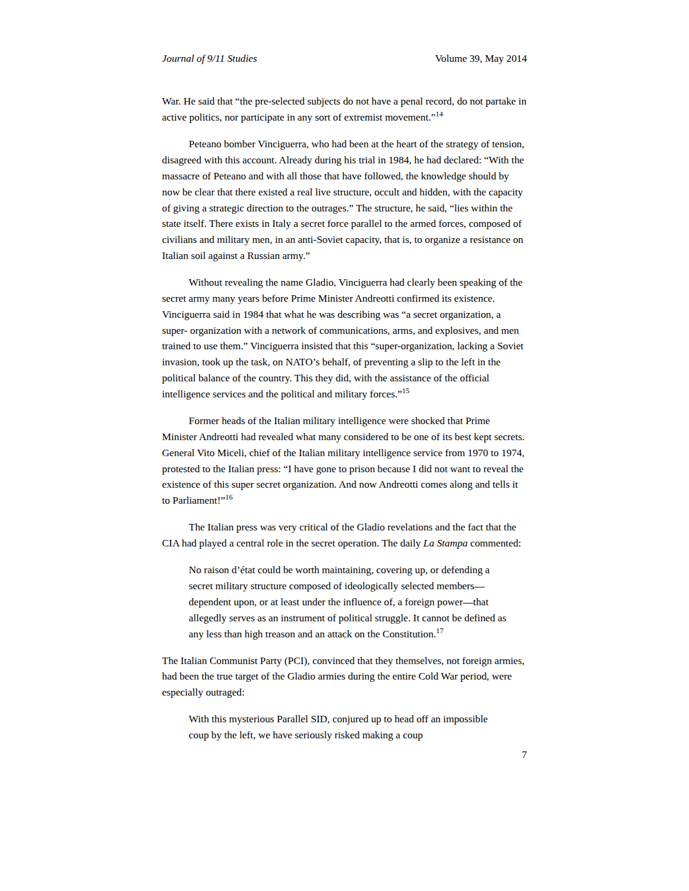Journal of 9/11 Studies Volume 39, May 2014
War. He said that “the pre-selected subjects do not have a penal record, do not partake in active politics, nor participate in any sort of extremist movement.”14
Peteano bomber Vinciguerra, who had been at the heart of the strategy of tension, disagreed with this account. Already during his trial in 1984, he had declared: “With the massacre of Peteano and with all those that have followed, the knowledge should by now be clear that there existed a real live structure, occult and hidden, with the capacity of giving a strategic direction to the outrages.” The structure, he said, “lies within the state itself. There exists in Italy a secret force parallel to the armed forces, composed of civilians and military men, in an anti-Soviet capacity, that is, to organize a resistance on Italian soil against a Russian army.”
Without revealing the name Gladio, Vinciguerra had clearly been speaking of the secret army many years before Prime Minister Andreotti confirmed its existence. Vinciguerra said in 1984 that what he was describing was “a secret organization, a super- organization with a network of communications, arms, and explosives, and men trained to use them.” Vinciguerra insisted that this “super-organization, lacking a Soviet invasion, took up the task, on NATO’s behalf, of preventing a slip to the left in the political balance of the country. This they did, with the assistance of the official intelligence services and the political and military forces.”15
Former heads of the Italian military intelligence were shocked that Prime Minister Andreotti had revealed what many considered to be one of its best kept secrets. General Vito Miceli, chief of the Italian military intelligence service from 1970 to 1974, protested to the Italian press: “I have gone to prison because I did not want to reveal the existence of this super secret organization. And now Andreotti comes along and tells it to Parliament!”16
The Italian press was very critical of the Gladio revelations and the fact that the CIA had played a central role in the secret operation. The daily La Stampa commented:
No raison d’état could be worth maintaining, covering up, or defending a secret military structure composed of ideologically selected members—dependent upon, or at least under the influence of, a foreign power—that allegedly serves as an instrument of political struggle. It cannot be defined as any less than high treason and an attack on the Constitution.17
The Italian Communist Party (PCI), convinced that they themselves, not foreign armies, had been the true target of the Gladio armies during the entire Cold War period, were especially outraged:
With this mysterious Parallel SID, conjured up to head off an impossible coup by the left, we have seriously risked making a coup
7